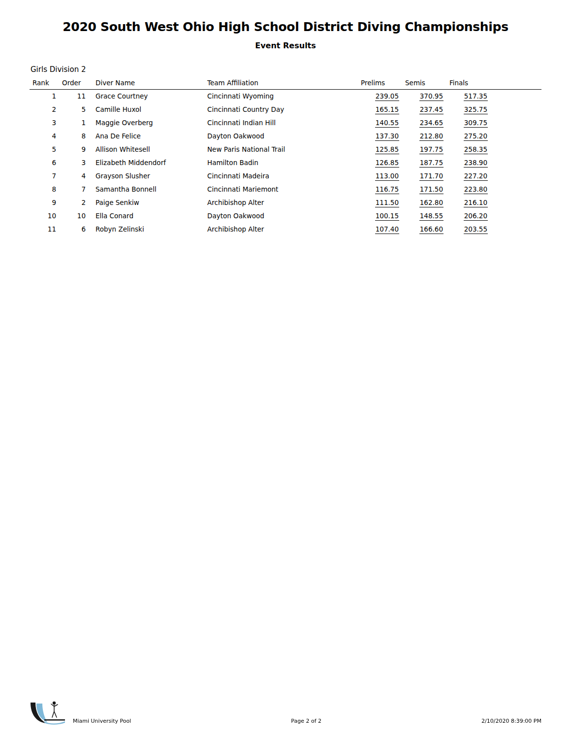2020 South West Ohio High School District Diving Championships
Event Results
Girls Division 2
| Rank | Order | Diver Name | Team Affiliation | Prelims | Semis | Finals | |
| --- | --- | --- | --- | --- | --- | --- | --- |
| 1 | 11 | Grace Courtney | Cincinnati Wyoming | 239.05 | 370.95 | 517.35 | |
| 2 | 5 | Camille Huxol | Cincinnati Country Day | 165.15 | 237.45 | 325.75 | |
| 3 | 1 | Maggie Overberg | Cincinnati Indian Hill | 140.55 | 234.65 | 309.75 | |
| 4 | 8 | Ana De Felice | Dayton Oakwood | 137.30 | 212.80 | 275.20 | |
| 5 | 9 | Allison Whitesell | New Paris National Trail | 125.85 | 197.75 | 258.35 | |
| 6 | 3 | Elizabeth Middendorf | Hamilton Badin | 126.85 | 187.75 | 238.90 | |
| 7 | 4 | Grayson Slusher | Cincinnati Madeira | 113.00 | 171.70 | 227.20 | |
| 8 | 7 | Samantha Bonnell | Cincinnati Mariemont | 116.75 | 171.50 | 223.80 | |
| 9 | 2 | Paige Senkiw | Archibishop Alter | 111.50 | 162.80 | 216.10 | |
| 10 | 10 | Ella Conard | Dayton Oakwood | 100.15 | 148.55 | 206.20 | |
| 11 | 6 | Robyn Zelinski | Archibishop Alter | 107.40 | 166.60 | 203.55 | |
Miami University Pool Page 2 of 2 2/10/2020 8:39:00 PM